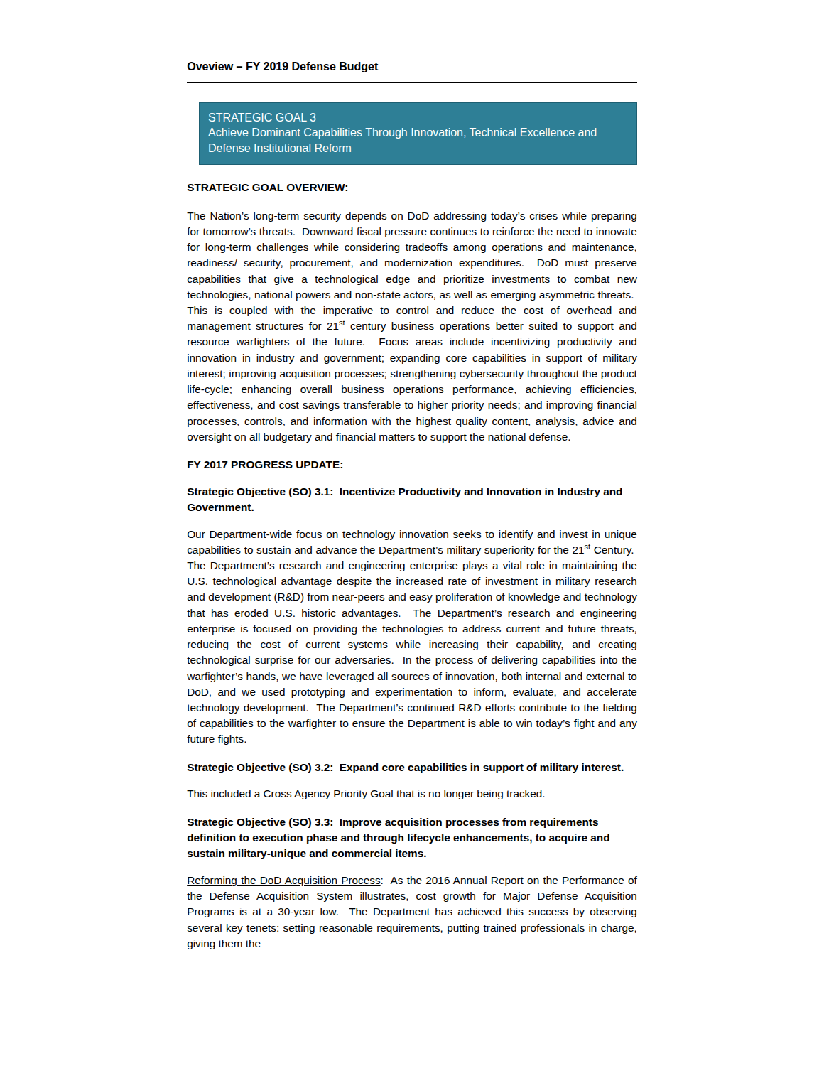Oveview – FY 2019 Defense Budget
STRATEGIC GOAL 3 Achieve Dominant Capabilities Through Innovation, Technical Excellence and Defense Institutional Reform
STRATEGIC GOAL OVERVIEW:
The Nation’s long-term security depends on DoD addressing today’s crises while preparing for tomorrow’s threats. Downward fiscal pressure continues to reinforce the need to innovate for long-term challenges while considering tradeoffs among operations and maintenance, readiness/ security, procurement, and modernization expenditures. DoD must preserve capabilities that give a technological edge and prioritize investments to combat new technologies, national powers and non-state actors, as well as emerging asymmetric threats. This is coupled with the imperative to control and reduce the cost of overhead and management structures for 21st century business operations better suited to support and resource warfighters of the future. Focus areas include incentivizing productivity and innovation in industry and government; expanding core capabilities in support of military interest; improving acquisition processes; strengthening cybersecurity throughout the product life-cycle; enhancing overall business operations performance, achieving efficiencies, effectiveness, and cost savings transferable to higher priority needs; and improving financial processes, controls, and information with the highest quality content, analysis, advice and oversight on all budgetary and financial matters to support the national defense.
FY 2017 PROGRESS UPDATE:
Strategic Objective (SO) 3.1: Incentivize Productivity and Innovation in Industry and Government.
Our Department-wide focus on technology innovation seeks to identify and invest in unique capabilities to sustain and advance the Department’s military superiority for the 21st Century. The Department’s research and engineering enterprise plays a vital role in maintaining the U.S. technological advantage despite the increased rate of investment in military research and development (R&D) from near-peers and easy proliferation of knowledge and technology that has eroded U.S. historic advantages. The Department’s research and engineering enterprise is focused on providing the technologies to address current and future threats, reducing the cost of current systems while increasing their capability, and creating technological surprise for our adversaries. In the process of delivering capabilities into the warfighter’s hands, we have leveraged all sources of innovation, both internal and external to DoD, and we used prototyping and experimentation to inform, evaluate, and accelerate technology development. The Department’s continued R&D efforts contribute to the fielding of capabilities to the warfighter to ensure the Department is able to win today’s fight and any future fights.
Strategic Objective (SO) 3.2: Expand core capabilities in support of military interest.
This included a Cross Agency Priority Goal that is no longer being tracked.
Strategic Objective (SO) 3.3: Improve acquisition processes from requirements definition to execution phase and through lifecycle enhancements, to acquire and sustain military-unique and commercial items.
Reforming the DoD Acquisition Process: As the 2016 Annual Report on the Performance of the Defense Acquisition System illustrates, cost growth for Major Defense Acquisition Programs is at a 30-year low. The Department has achieved this success by observing several key tenets: setting reasonable requirements, putting trained professionals in charge, giving them the